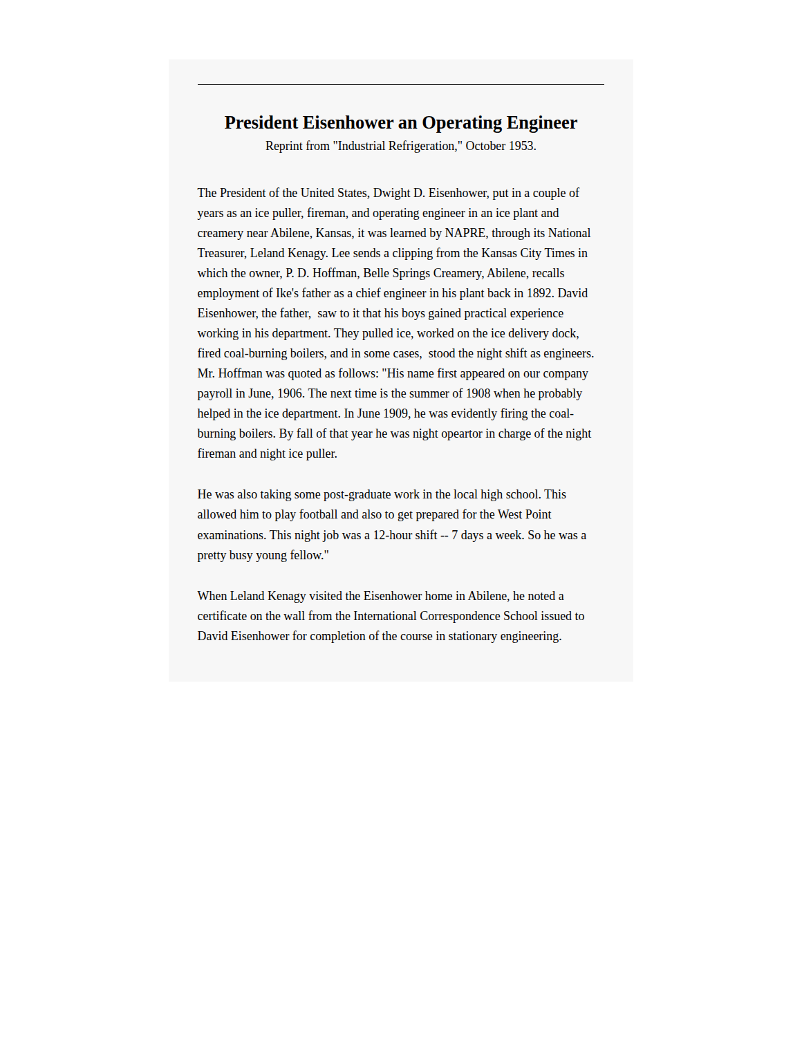President Eisenhower an Operating Engineer
Reprint from "Industrial Refrigeration," October 1953.
The President of the United States, Dwight D. Eisenhower, put in a couple of years as an ice puller, fireman, and operating engineer in an ice plant and creamery near Abilene, Kansas, it was learned by NAPRE, through its National Treasurer, Leland Kenagy. Lee sends a clipping from the Kansas City Times in which the owner, P. D. Hoffman, Belle Springs Creamery, Abilene, recalls employment of Ike's father as a chief engineer in his plant back in 1892. David Eisenhower, the father, saw to it that his boys gained practical experience working in his department. They pulled ice, worked on the ice delivery dock, fired coal-burning boilers, and in some cases, stood the night shift as engineers. Mr. Hoffman was quoted as follows: "His name first appeared on our company payroll in June, 1906. The next time is the summer of 1908 when he probably helped in the ice department. In June 1909, he was evidently firing the coal-burning boilers. By fall of that year he was night opeartor in charge of the night fireman and night ice puller.
He was also taking some post-graduate work in the local high school. This allowed him to play football and also to get prepared for the West Point examinations. This night job was a 12-hour shift -- 7 days a week. So he was a pretty busy young fellow."
When Leland Kenagy visited the Eisenhower home in Abilene, he noted a certificate on the wall from the International Correspondence School issued to David Eisenhower for completion of the course in stationary engineering.